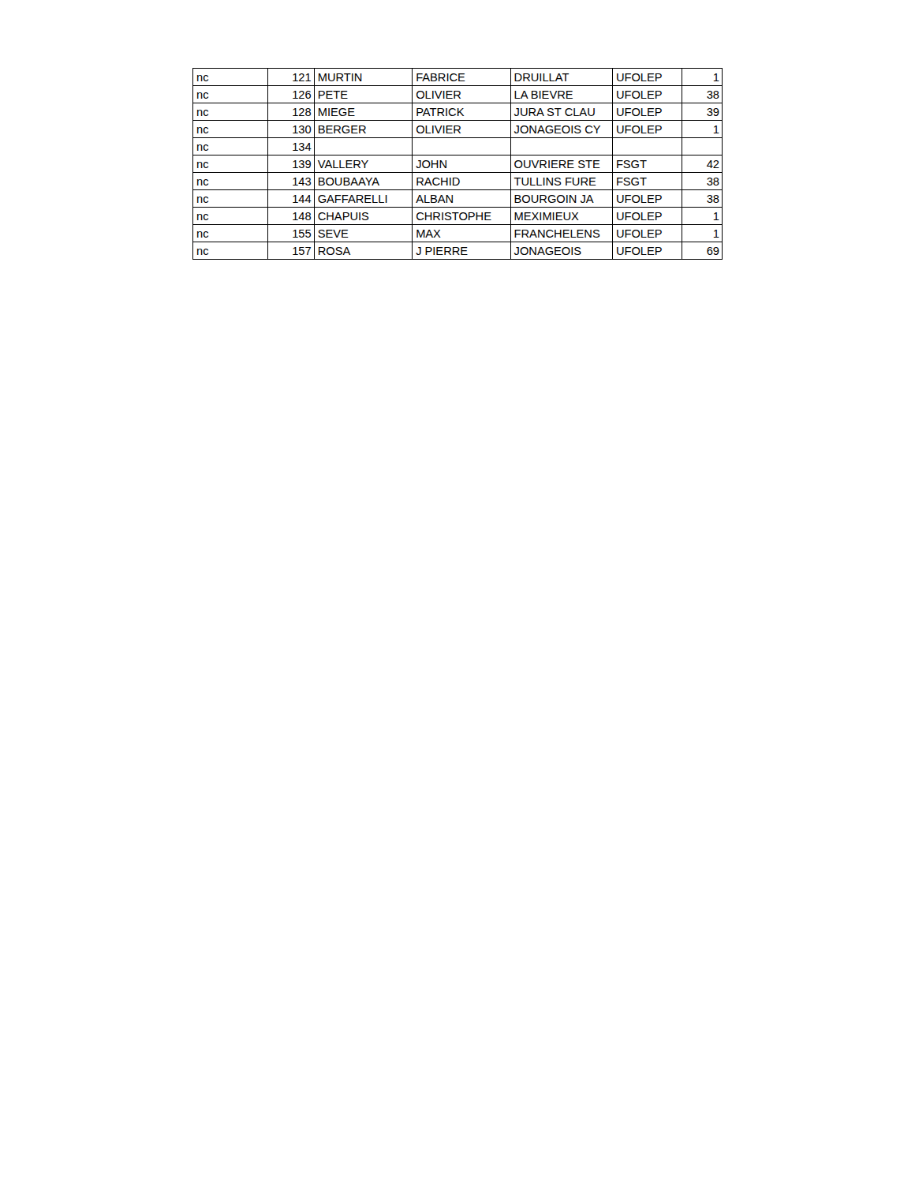| nc | 121 | MURTIN | FABRICE | DRUILLAT | UFOLEP | 1 |
| nc | 126 | PETE | OLIVIER | LA BIEVRE | UFOLEP | 38 |
| nc | 128 | MIEGE | PATRICK | JURA ST CLAU | UFOLEP | 39 |
| nc | 130 | BERGER | OLIVIER | JONAGEOIS CY | UFOLEP | 1 |
| nc | 134 | | | | | |
| nc | 139 | VALLERY | JOHN | OUVRIERE STE | FSGT | 42 |
| nc | 143 | BOUBAAYA | RACHID | TULLINS FURE | FSGT | 38 |
| nc | 144 | GAFFARELLI | ALBAN | BOURGOIN JA | UFOLEP | 38 |
| nc | 148 | CHAPUIS | CHRISTOPHE | MEXIMIEUX | UFOLEP | 1 |
| nc | 155 | SEVE | MAX | FRANCHELENS | UFOLEP | 1 |
| nc | 157 | ROSA | J PIERRE | JONAGEOIS | UFOLEP | 69 |